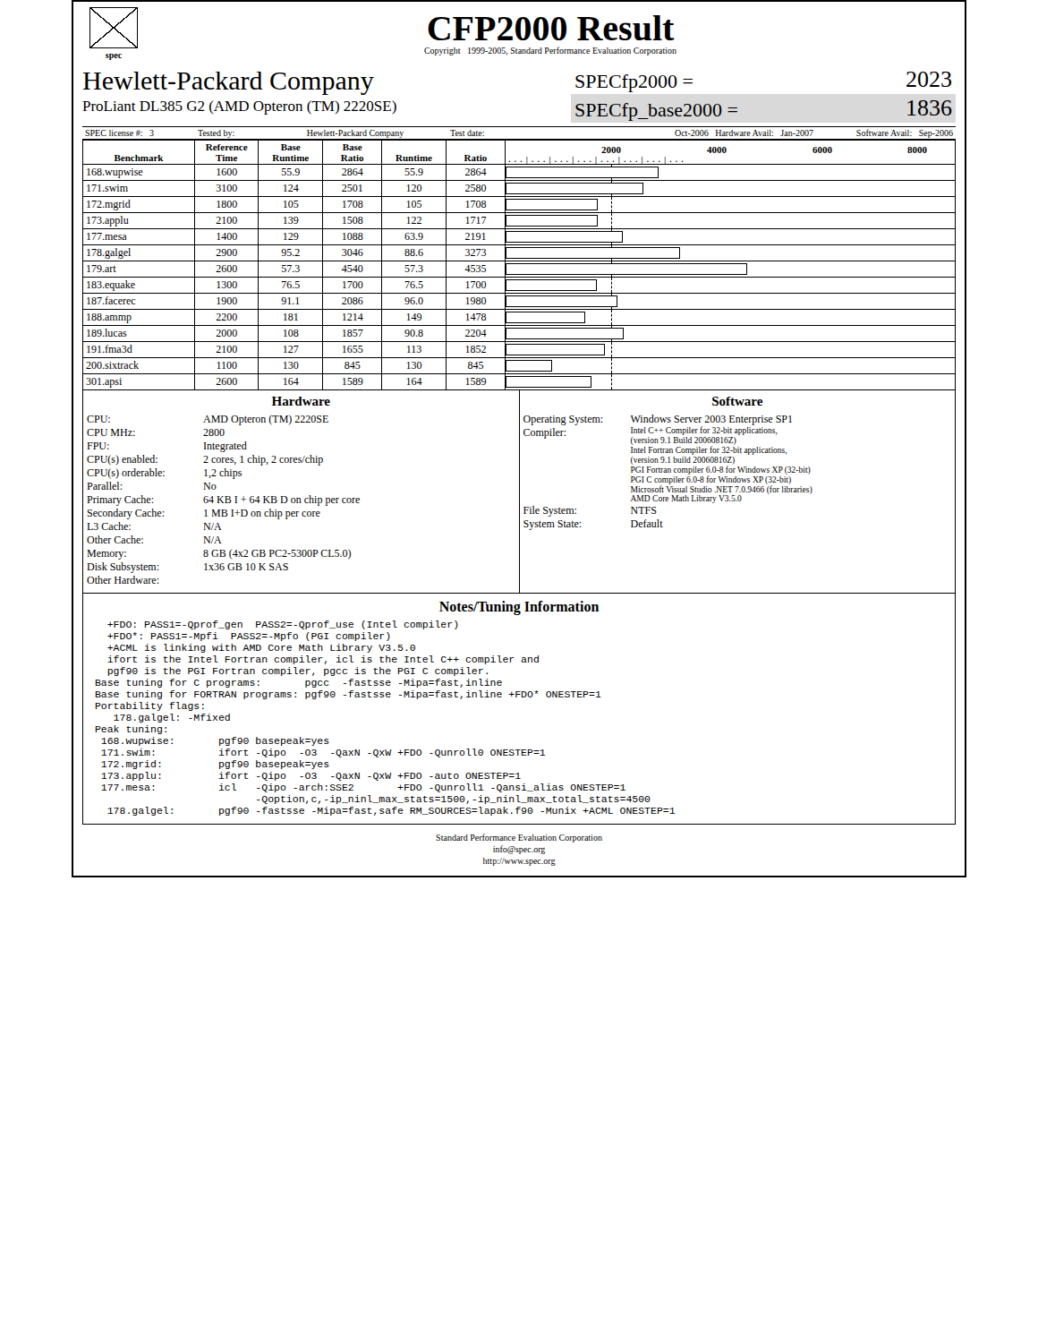spec
CFP2000 Result
Copyright 1999-2005, Standard Performance Evaluation Corporation
Hewlett-Packard Company
ProLiant DL385 G2 (AMD Opteron (TM) 2220SE)
| SPECfp2000 = | 2023 |
| SPECfp_base2000 = | 1836 |
SPEC license #: 3
Tested by:
Hewlett-Packard Company
Test date:
Oct-2006 Hardware Avail: Jan-2007
Software Avail: Sep-2006
| Benchmark | Reference Time | Base Runtime | Base Ratio | Runtime | Ratio | 2000 4000 6000 8000 . . . / . . . / . . . / . . . / . . . / . . . / . . . / . . . |
| --- | --- | --- | --- | --- | --- | --- |
| 168.wupwise | 1600 | 55.9 | 2864 | 55.9 | 2864 | |
| 171.swim | 3100 | 124 | 2501 | 120 | 2580 | |
| 172.mgrid | 1800 | 105 | 1708 | 105 | 1708 | |
| 173.applu | 2100 | 139 | 1508 | 122 | 1717 | |
| 177.mesa | 1400 | 129 | 1088 | 63.9 | 2191 | |
| 178.galgel | 2900 | 95.2 | 3046 | 88.6 | 3273 | |
| 179.art | 2600 | 57.3 | 4540 | 57.3 | 4535 | |
| 183.equake | 1300 | 76.5 | 1700 | 76.5 | 1700 | |
| 187.facerec | 1900 | 91.1 | 2086 | 96.0 | 1980 | |
| 188.ammp | 2200 | 181 | 1214 | 149 | 1478 | |
| 189.lucas | 2000 | 108 | 1857 | 90.8 | 2204 | |
| 191.fma3d | 2100 | 127 | 1655 | 113 | 1852 | |
| 200.sixtrack | 1100 | 130 | 845 | 130 | 845 | |
| 301.apsi | 2600 | 164 | 1589 | 164 | 1589 | |
Hardware
CPU:
AMD Opteron (TM) 2220SE
CPU MHz:
2800
FPU:
Integrated
CPU(s) enabled:
2 cores, 1 chip, 2 cores/chip
CPU(s) orderable:
1,2 chips
Parallel:
No
Primary Cache:
64 KB I + 64 KB D on chip per core
Secondary Cache:
1 MB I+D on chip per core
L3 Cache:
N/A
Other Cache:
N/A
Memory:
8 GB (4x2 GB PC2-5300P CL5.0)
Disk Subsystem:
1x36 GB 10 K SAS
Other Hardware:
Software
Operating System:
Windows Server 2003 Enterprise SP1
Compiler:
Intel C++ Compiler for 32-bit applications,
(version 9.1 Build 20060816Z)
Intel Fortran Compiler for 32-bit applications,
(version 9.1 build 20060816Z)
PGI Fortran compiler 6.0-8 for Windows XP (32-bit)
PGI C compiler 6.0-8 for Windows XP (32-bit)
Microsoft Visual Studio .NET 7.0.9466 (for libraries)
AMD Core Math Library V3.5.0
File System:
NTFS
System State:
Default
Notes/Tuning Information
   +FDO: PASS1=-Qprof_gen  PASS2=-Qprof_use (Intel compiler)
   +FDO*: PASS1=-Mpfi  PASS2=-Mpfo (PGI compiler)
   +ACML is linking with AMD Core Math Library V3.5.0
   ifort is the Intel Fortran compiler, icl is the Intel C++ compiler and
   pgf90 is the PGI Fortran compiler, pgcc is the PGI C compiler.
 Base tuning for C programs:       pgcc  -fastsse -Mipa=fast,inline
 Base tuning for FORTRAN programs: pgf90 -fastsse -Mipa=fast,inline +FDO* ONESTEP=1
 Portability flags:
    178.galgel: -Mfixed
 Peak tuning:
  168.wupwise:       pgf90 basepeak=yes
  171.swim:          ifort -Qipo  -O3  -QaxN -QxW +FDO -Qunroll0 ONESTEP=1
  172.mgrid:         pgf90 basepeak=yes
  173.applu:         ifort -Qipo  -O3  -QaxN -QxW +FDO -auto ONESTEP=1
  177.mesa:          icl   -Qipo -arch:SSE2       +FDO -Qunroll1 -Qansi_alias ONESTEP=1
                           -Qoption,c,-ip_ninl_max_stats=1500,-ip_ninl_max_total_stats=4500
   178.galgel:       pgf90 -fastsse -Mipa=fast,safe RM_SOURCES=lapak.f90 -Munix +ACML ONESTEP=1
Standard Performance Evaluation Corporation
info@spec.org
http://www.spec.org